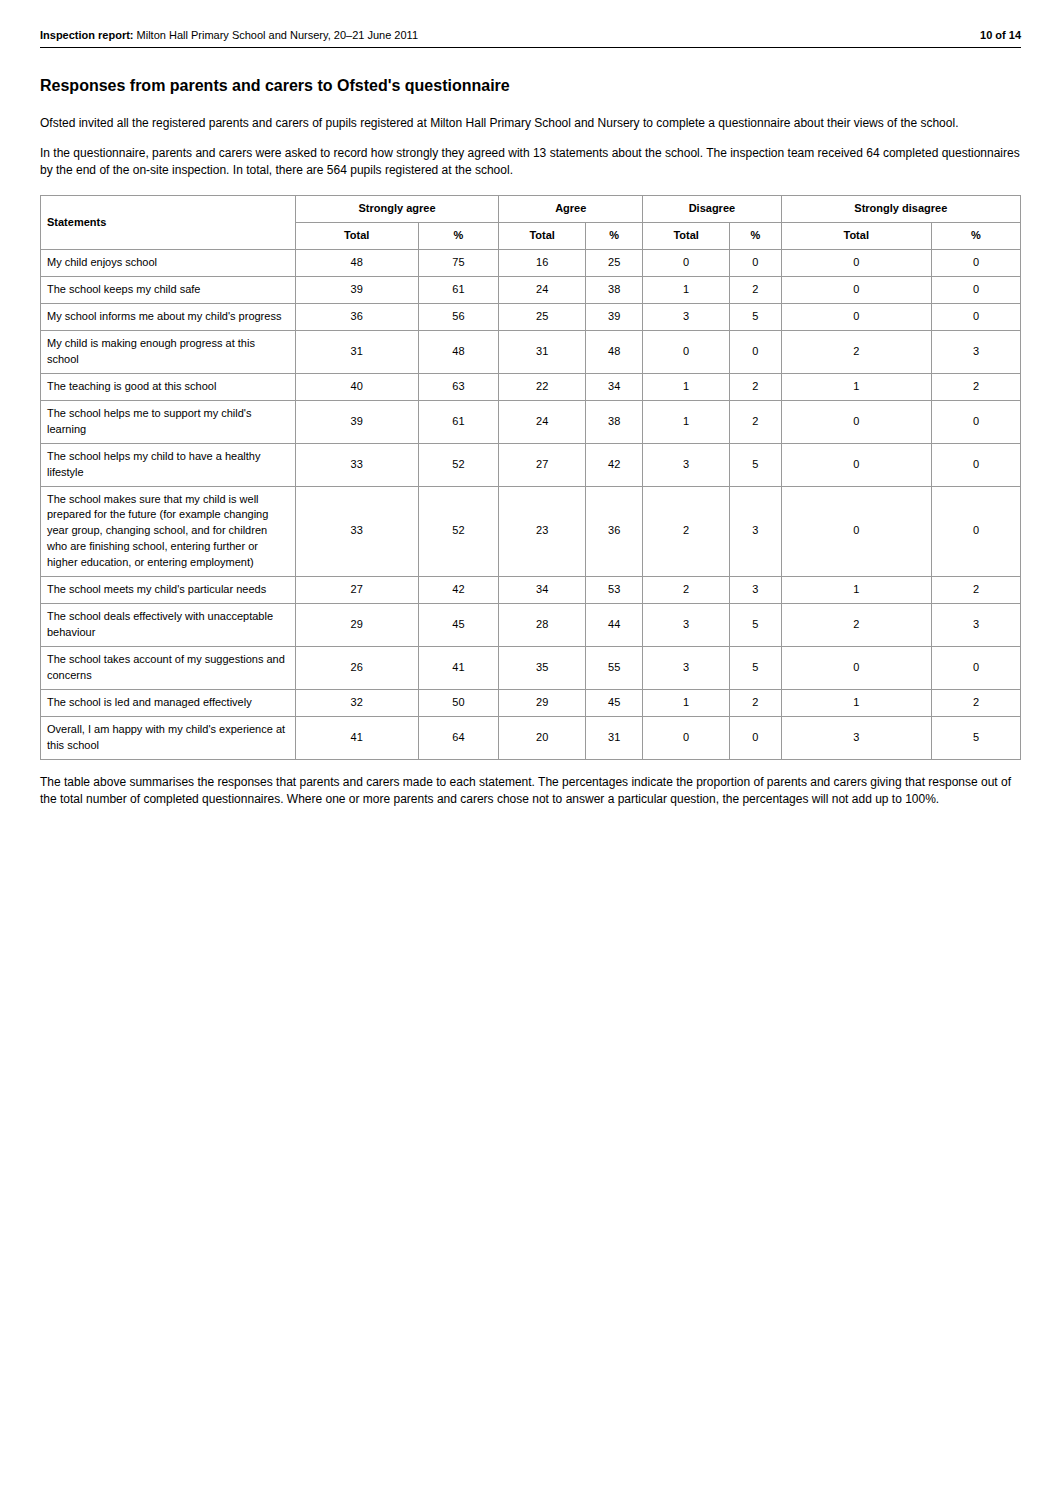Inspection report: Milton Hall Primary School and Nursery, 20–21 June 2011
10 of 14
Responses from parents and carers to Ofsted's questionnaire
Ofsted invited all the registered parents and carers of pupils registered at Milton Hall Primary School and Nursery to complete a questionnaire about their views of the school.
In the questionnaire, parents and carers were asked to record how strongly they agreed with 13 statements about the school. The inspection team received 64 completed questionnaires by the end of the on-site inspection. In total, there are 564 pupils registered at the school.
| Statements | Strongly agree | Agree | Disagree | Strongly disagree |
| --- | --- | --- | --- | --- |
| Total | % | Total | % | Total | % | Total | % |
| My child enjoys school | 48 | 75 | 16 | 25 | 0 | 0 | 0 | 0 |
| The school keeps my child safe | 39 | 61 | 24 | 38 | 1 | 2 | 0 | 0 |
| My school informs me about my child's progress | 36 | 56 | 25 | 39 | 3 | 5 | 0 | 0 |
| My child is making enough progress at this school | 31 | 48 | 31 | 48 | 0 | 0 | 2 | 3 |
| The teaching is good at this school | 40 | 63 | 22 | 34 | 1 | 2 | 1 | 2 |
| The school helps me to support my child's learning | 39 | 61 | 24 | 38 | 1 | 2 | 0 | 0 |
| The school helps my child to have a healthy lifestyle | 33 | 52 | 27 | 42 | 3 | 5 | 0 | 0 |
| The school makes sure that my child is well prepared for the future (for example changing year group, changing school, and for children who are finishing school, entering further or higher education, or entering employment) | 33 | 52 | 23 | 36 | 2 | 3 | 0 | 0 |
| The school meets my child's particular needs | 27 | 42 | 34 | 53 | 2 | 3 | 1 | 2 |
| The school deals effectively with unacceptable behaviour | 29 | 45 | 28 | 44 | 3 | 5 | 2 | 3 |
| The school takes account of my suggestions and concerns | 26 | 41 | 35 | 55 | 3 | 5 | 0 | 0 |
| The school is led and managed effectively | 32 | 50 | 29 | 45 | 1 | 2 | 1 | 2 |
| Overall, I am happy with my child's experience at this school | 41 | 64 | 20 | 31 | 0 | 0 | 3 | 5 |
The table above summarises the responses that parents and carers made to each statement. The percentages indicate the proportion of parents and carers giving that response out of the total number of completed questionnaires. Where one or more parents and carers chose not to answer a particular question, the percentages will not add up to 100%.